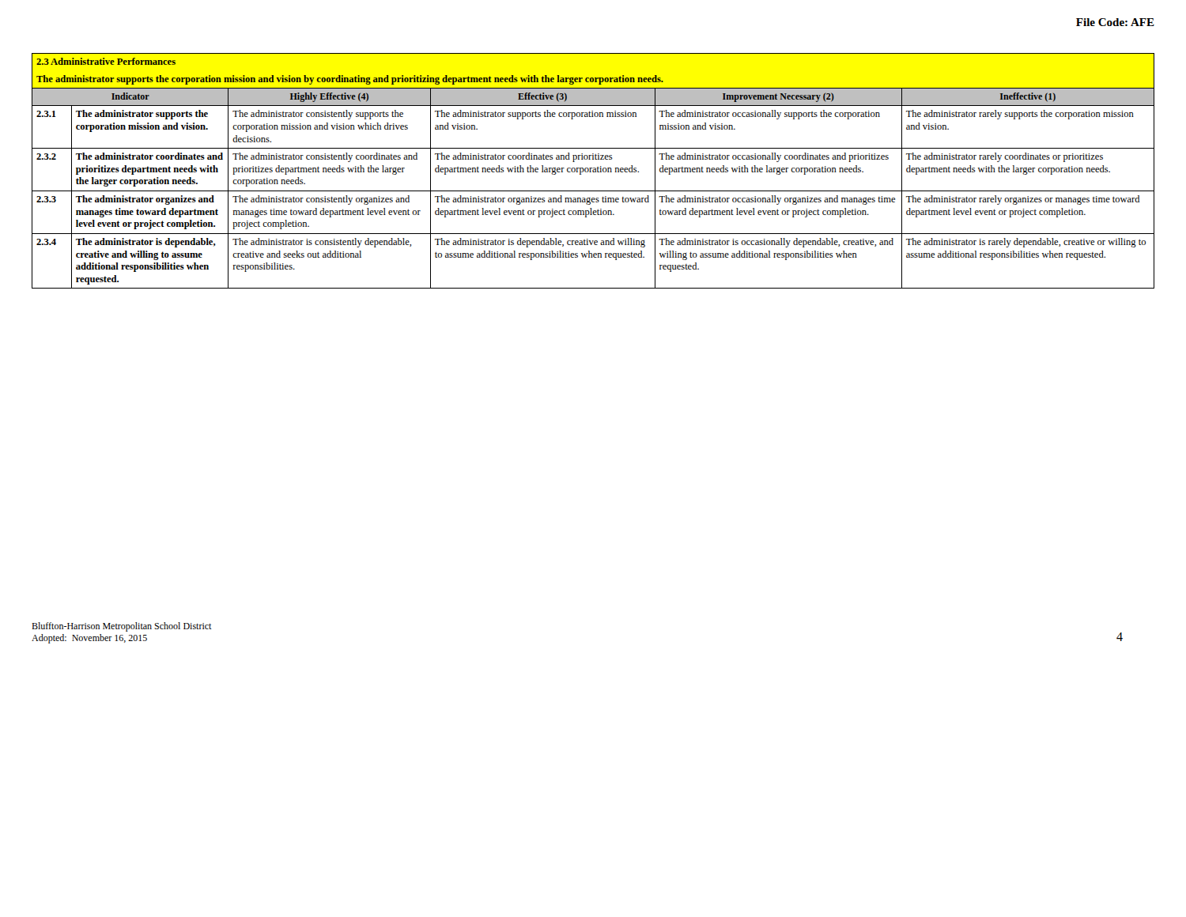File Code: AFE
| 2.3 Administrative Performances |
| The administrator supports the corporation mission and vision by coordinating and prioritizing department needs with the larger corporation needs. |
| Indicator | Highly Effective (4) | Effective (3) | Improvement Necessary (2) | Ineffective (1) |
| 2.3.1 | The administrator supports the corporation mission and vision. | The administrator consistently supports the corporation mission and vision which drives decisions. | The administrator supports the corporation mission and vision. | The administrator occasionally supports the corporation mission and vision. | The administrator rarely supports the corporation mission and vision. |
| 2.3.2 | The administrator coordinates and prioritizes department needs with the larger corporation needs. | The administrator consistently coordinates and prioritizes department needs with the larger corporation needs. | The administrator coordinates and prioritizes department needs with the larger corporation needs. | The administrator occasionally coordinates and prioritizes department needs with the larger corporation needs. | The administrator rarely coordinates or prioritizes department needs with the larger corporation needs. |
| 2.3.3 | The administrator organizes and manages time toward department level event or project completion. | The administrator consistently organizes and manages time toward department level event or project completion. | The administrator organizes and manages time toward department level event or project completion. | The administrator occasionally organizes and manages time toward department level event or project completion. | The administrator rarely organizes or manages time toward department level event or project completion. |
| 2.3.4 | The administrator is dependable, creative and willing to assume additional responsibilities when requested. | The administrator is consistently dependable, creative and seeks out additional responsibilities. | The administrator is dependable, creative and willing to assume additional responsibilities when requested. | The administrator is occasionally dependable, creative, and willing to assume additional responsibilities when requested. | The administrator is rarely dependable, creative or willing to assume additional responsibilities when requested. |
Bluffton-Harrison Metropolitan School District
Adopted: November 16, 2015 4